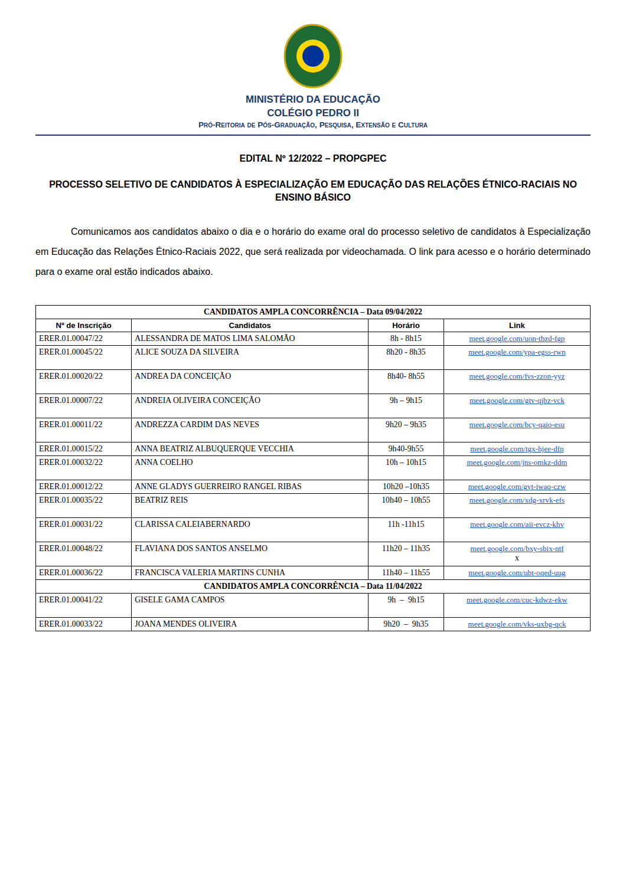MINISTÉRIO DA EDUCAÇÃO
COLÉGIO PEDRO II
Pró-Reitoria de Pós-Graduação, Pesquisa, Extensão e Cultura
EDITAL Nº 12/2022 – PROPGPEC
PROCESSO SELETIVO DE CANDIDATOS À ESPECIALIZAÇÃO EM EDUCAÇÃO DAS RELAÇÕES ÉTNICO-RACIAIS NO ENSINO BÁSICO
Comunicamos aos candidatos abaixo o dia e o horário do exame oral do processo seletivo de candidatos à Especialização em Educação das Relações Étnico-Raciais 2022, que será realizada por videochamada. O link para acesso e o horário determinado para o exame oral estão indicados abaixo.
| CANDIDATOS AMPLA CONCORRÊNCIA – Data 09/04/2022 |
| --- |
| Nº de Inscrição | Candidatos | Horário | Link |
| ERER.01.00047/22 | ALESSANDRA DE MATOS LIMA SALOMÃO | 8h - 8h15 | meet.google.com/uon-tbzd-fgp |
| ERER.01.00045/22 | ALICE SOUZA DA SILVEIRA | 8h20 - 8h35 | meet.google.com/ypa-egss-rwn |
| ERER.01.00020/22 | ANDREA DA CONCEIÇÃO | 8h40- 8h55 | meet.google.com/fvs-zzon-yyz |
| ERER.01.00007/22 | ANDREIA OLIVEIRA CONCEIÇÃO | 9h – 9h15 | meet.google.com/gtv-qjbz-vck |
| ERER.01.00011/22 | ANDREZZA CARDIM DAS NEVES | 9h20 – 9h35 | meet.google.com/bcy-qaio-esu |
| ERER.01.00015/22 | ANNA BEATRIZ ALBUQUERQUE VECCHIA | 9h40-9h55 | meet.google.com/tgx-hjee-dfp |
| ERER.01.00032/22 | ANNA COELHO | 10h – 10h15 | meet.google.com/jns-omkz-ddm |
| ERER.01.00012/22 | ANNE GLADYS GUERREIRO RANGEL RIBAS | 10h20 –10h35 | meet.google.com/gyt-iwaq-czw |
| ERER.01.00035/22 | BEATRIZ REIS | 10h40 – 10h55 | meet.google.com/xdg-xrvk-efs |
| ERER.01.00031/22 | CLARISSA CALEIABERNARDO | 11h -11h15 | meet.google.com/aii-evcz-khv |
| ERER.01.00048/22 | FLAVIANA DOS SANTOS ANSELMO | 11h20 – 11h35 | meet.google.com/bxy-sbix-ntf x |
| ERER.01.00036/22 | FRANCISCA VALERIA MARTINS CUNHA | 11h40 – 11h55 | meet.google.com/ubt-oqed-uug |
| CANDIDATOS AMPLA CONCORRÊNCIA – Data 11/04/2022 |
| ERER.01.00041/22 | GISELE GAMA CAMPOS | 9h – 9h15 | meet.google.com/cuc-kdwz-ekw |
| ERER.01.00033/22 | JOANA MENDES OLIVEIRA | 9h20 – 9h35 | meet.google.com/vks-uxbg-qck |